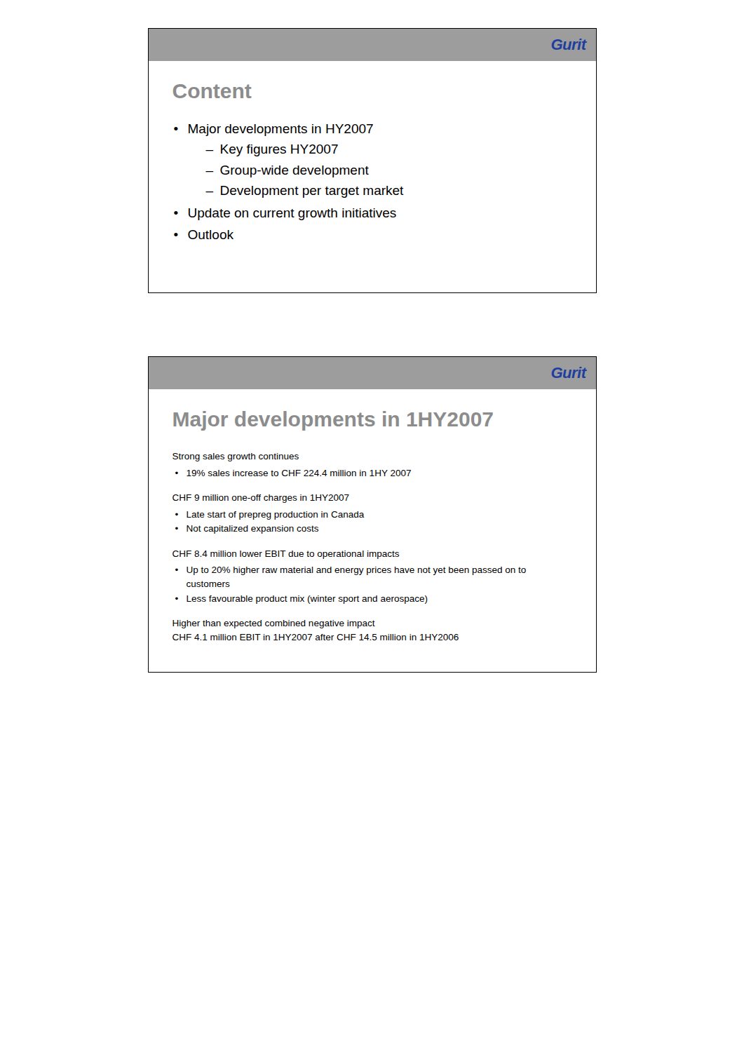Gurit
Content
Major developments in HY2007
Key figures HY2007
Group-wide development
Development per target market
Update on current growth initiatives
Outlook
Gurit
Major developments in 1HY2007
Strong sales growth continues
19% sales increase to CHF 224.4 million in 1HY 2007
CHF 9 million one-off charges in 1HY2007
Late start of prepreg production in Canada
Not capitalized expansion costs
CHF 8.4 million lower EBIT due to operational impacts
Up to 20% higher raw material and energy prices have not yet been passed on to customers
Less favourable product mix (winter sport and aerospace)
Higher than expected combined negative impact
CHF 4.1 million EBIT in 1HY2007 after CHF 14.5 million in 1HY2006